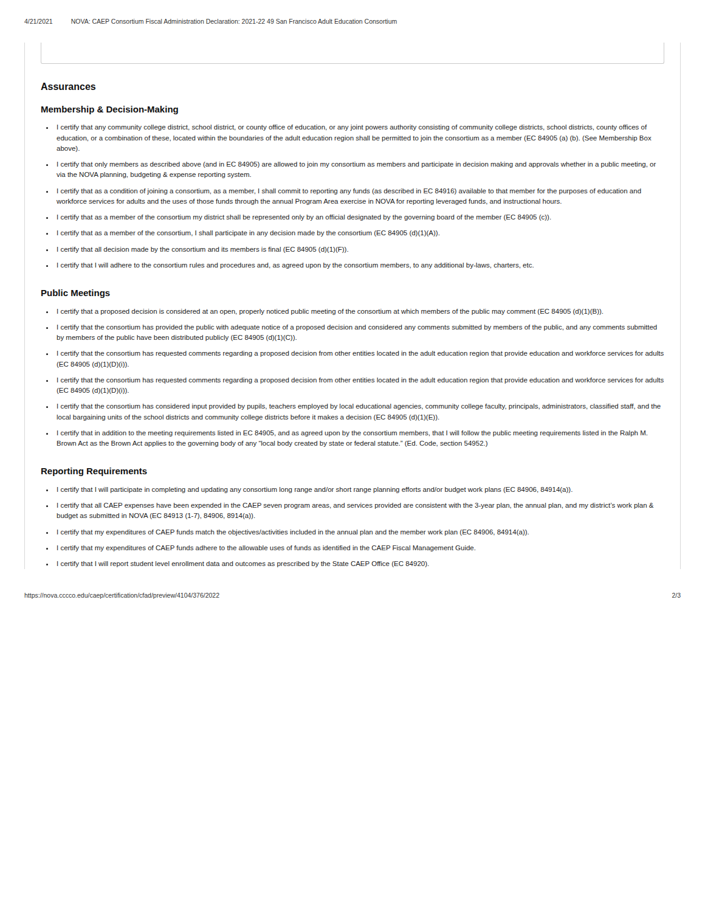4/21/2021 NOVA: CAEP Consortium Fiscal Administration Declaration: 2021-22 49 San Francisco Adult Education Consortium
Assurances
Membership & Decision-Making
I certify that any community college district, school district, or county office of education, or any joint powers authority consisting of community college districts, school districts, county offices of education, or a combination of these, located within the boundaries of the adult education region shall be permitted to join the consortium as a member (EC 84905 (a) (b). (See Membership Box above).
I certify that only members as described above (and in EC 84905) are allowed to join my consortium as members and participate in decision making and approvals whether in a public meeting, or via the NOVA planning, budgeting & expense reporting system.
I certify that as a condition of joining a consortium, as a member, I shall commit to reporting any funds (as described in EC 84916) available to that member for the purposes of education and workforce services for adults and the uses of those funds through the annual Program Area exercise in NOVA for reporting leveraged funds, and instructional hours.
I certify that as a member of the consortium my district shall be represented only by an official designated by the governing board of the member (EC 84905 (c)).
I certify that as a member of the consortium, I shall participate in any decision made by the consortium (EC 84905 (d)(1)(A)).
I certify that all decision made by the consortium and its members is final (EC 84905 (d)(1)(F)).
I certify that I will adhere to the consortium rules and procedures and, as agreed upon by the consortium members, to any additional by-laws, charters, etc.
Public Meetings
I certify that a proposed decision is considered at an open, properly noticed public meeting of the consortium at which members of the public may comment (EC 84905 (d)(1)(B)).
I certify that the consortium has provided the public with adequate notice of a proposed decision and considered any comments submitted by members of the public, and any comments submitted by members of the public have been distributed publicly (EC 84905 (d)(1)(C)).
I certify that the consortium has requested comments regarding a proposed decision from other entities located in the adult education region that provide education and workforce services for adults (EC 84905 (d)(1)(D)(i)).
I certify that the consortium has requested comments regarding a proposed decision from other entities located in the adult education region that provide education and workforce services for adults (EC 84905 (d)(1)(D)(i)).
I certify that the consortium has considered input provided by pupils, teachers employed by local educational agencies, community college faculty, principals, administrators, classified staff, and the local bargaining units of the school districts and community college districts before it makes a decision (EC 84905 (d)(1)(E)).
I certify that in addition to the meeting requirements listed in EC 84905, and as agreed upon by the consortium members, that I will follow the public meeting requirements listed in the Ralph M. Brown Act as the Brown Act applies to the governing body of any “local body created by state or federal statute.” (Ed. Code, section 54952.)
Reporting Requirements
I certify that I will participate in completing and updating any consortium long range and/or short range planning efforts and/or budget work plans (EC 84906, 84914(a)).
I certify that all CAEP expenses have been expended in the CAEP seven program areas, and services provided are consistent with the 3-year plan, the annual plan, and my district’s work plan & budget as submitted in NOVA (EC 84913 (1-7), 84906, 8914(a)).
I certify that my expenditures of CAEP funds match the objectives/activities included in the annual plan and the member work plan (EC 84906, 84914(a)).
I certify that my expenditures of CAEP funds adhere to the allowable uses of funds as identified in the CAEP Fiscal Management Guide.
I certify that I will report student level enrollment data and outcomes as prescribed by the State CAEP Office (EC 84920).
https://nova.cccco.edu/caep/certification/cfad/preview/4104/376/2022 2/3